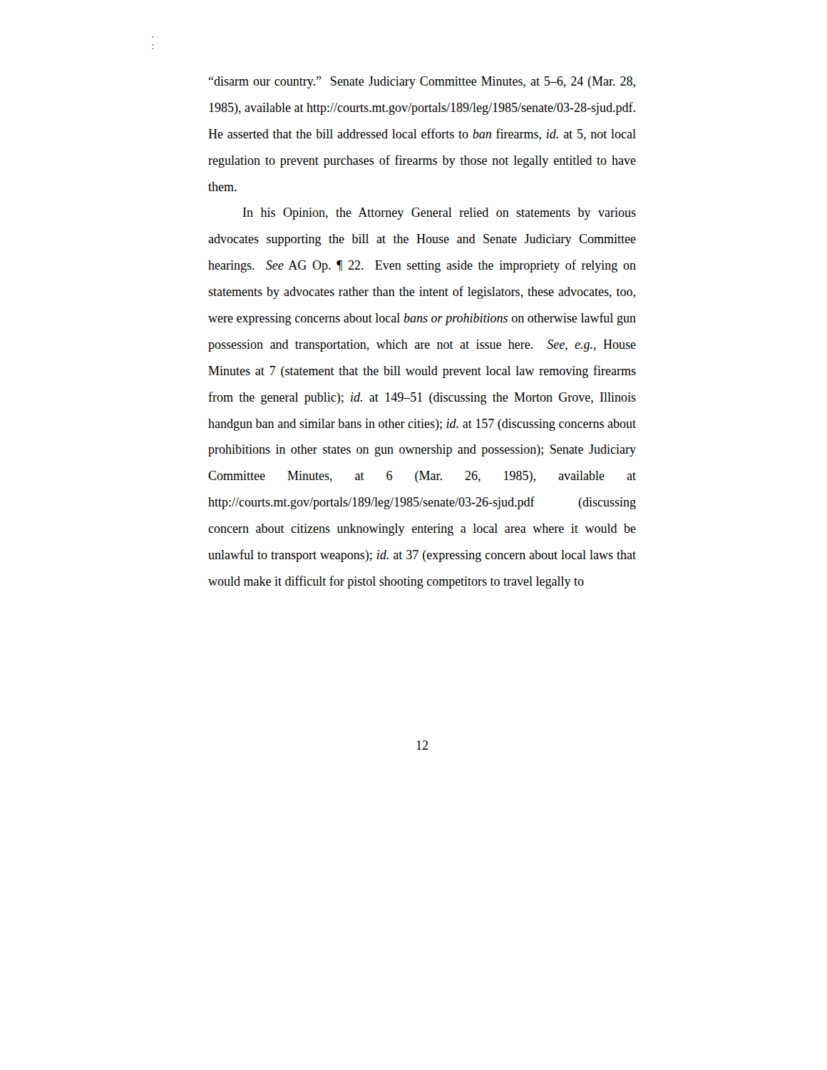. :
“disarm our country.” Senate Judiciary Committee Minutes, at 5–6, 24 (Mar. 28, 1985), available at http://courts.mt.gov/portals/189/leg/1985/senate/03-28-sjud.pdf. He asserted that the bill addressed local efforts to ban firearms, id. at 5, not local regulation to prevent purchases of firearms by those not legally entitled to have them.
In his Opinion, the Attorney General relied on statements by various advocates supporting the bill at the House and Senate Judiciary Committee hearings. See AG Op. ¶ 22. Even setting aside the impropriety of relying on statements by advocates rather than the intent of legislators, these advocates, too, were expressing concerns about local bans or prohibitions on otherwise lawful gun possession and transportation, which are not at issue here. See, e.g., House Minutes at 7 (statement that the bill would prevent local law removing firearms from the general public); id. at 149–51 (discussing the Morton Grove, Illinois handgun ban and similar bans in other cities); id. at 157 (discussing concerns about prohibitions in other states on gun ownership and possession); Senate Judiciary Committee Minutes, at 6 (Mar. 26, 1985), available at http://courts.mt.gov/portals/189/leg/1985/senate/03-26-sjud.pdf (discussing concern about citizens unknowingly entering a local area where it would be unlawful to transport weapons); id. at 37 (expressing concern about local laws that would make it difficult for pistol shooting competitors to travel legally to
12